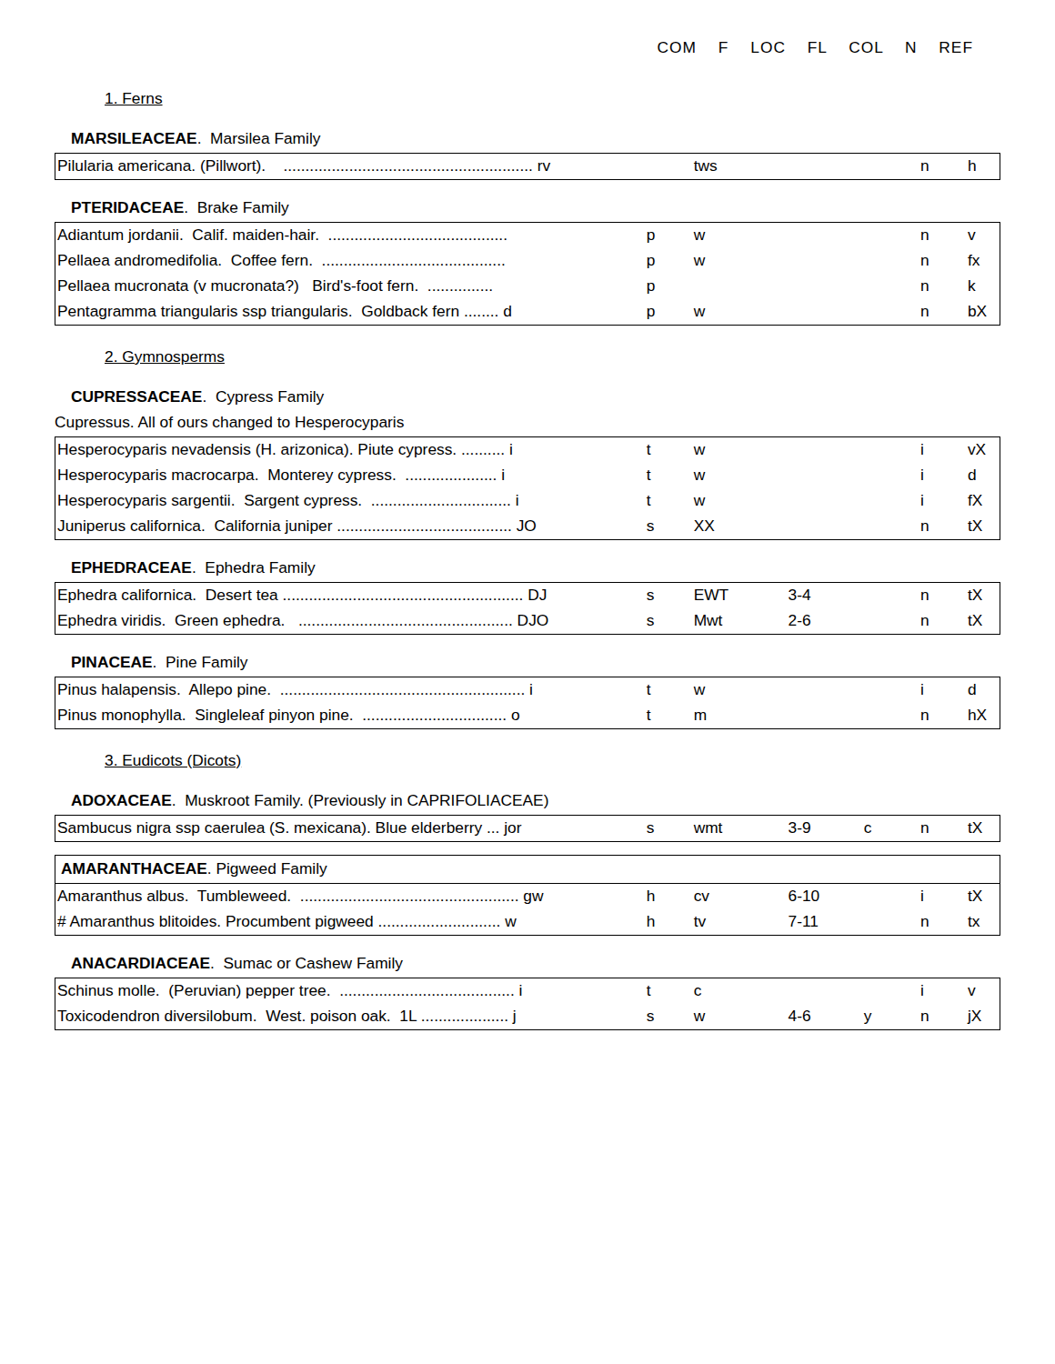COM F LOC FL COL N REF
1. Ferns
MARSILEACEAE. Marsilea Family
| Pilularia americana. (Pillwort). ......................................................... rv | | tws | | | n | h |
PTERIDACEAE. Brake Family
| Adiantum jordanii. Calif. maiden-hair. ......................................... | p | w | | | n | v |
| Pellaea andromedifolia. Coffee fern. .......................................... | p | w | | | n | fx |
| Pellaea mucronata (v mucronata?) Bird's-foot fern. ............... | p | | | | n | k |
| Pentagramma triangularis ssp triangularis. Goldback fern ........ d | p | w | | | n | bX |
2. Gymnosperms
CUPRESSACEAE. Cypress Family
Cupressus. All of ours changed to Hesperocyparis
| Hesperocyparis nevadensis (H. arizonica). Piute cypress. .......... i | t | w | | | i | vX |
| Hesperocyparis macrocarpa. Monterey cypress. ..................... i | t | w | | | i | d |
| Hesperocyparis sargentii. Sargent cypress. ................................ i | t | w | | | i | fX |
| Juniperus californica. California juniper ........................................ JO | s | XX | | | n | tX |
EPHEDRACEAE. Ephedra Family
| Ephedra californica. Desert tea ....................................................... DJ | s | EWT | 3-4 | | n | tX |
| Ephedra viridis. Green ephedra. ................................................. DJO | s | Mwt | 2-6 | | n | tX |
PINACEAE. Pine Family
| Pinus halapensis. Allepo pine. ........................................................ i | t | w | | | i | d |
| Pinus monophylla. Singleleaf pinyon pine. ................................. o | t | m | | | n | hX |
3. Eudicots (Dicots)
ADOXACEAE. Muskroot Family. (Previously in CAPRIFOLIACEAE)
| Sambucus nigra ssp caerulea (S. mexicana). Blue elderberry ... jor | s | wmt | 3-9 | c | n | tX |
AMARANTHACEAE. Pigweed Family
| Amaranthus albus. Tumbleweed. .................................................. gw | h | cv | 6-10 | | i | tX |
| # Amaranthus blitoides. Procumbent pigweed ............................ w | h | tv | 7-11 | | n | tx |
ANACARDIACEAE. Sumac or Cashew Family
| Schinus molle. (Peruvian) pepper tree. ........................................ i | t | c | | | i | v |
| Toxicodendron diversilobum. West. poison oak. 1L .................... j | s | w | 4-6 | y | n | jX |